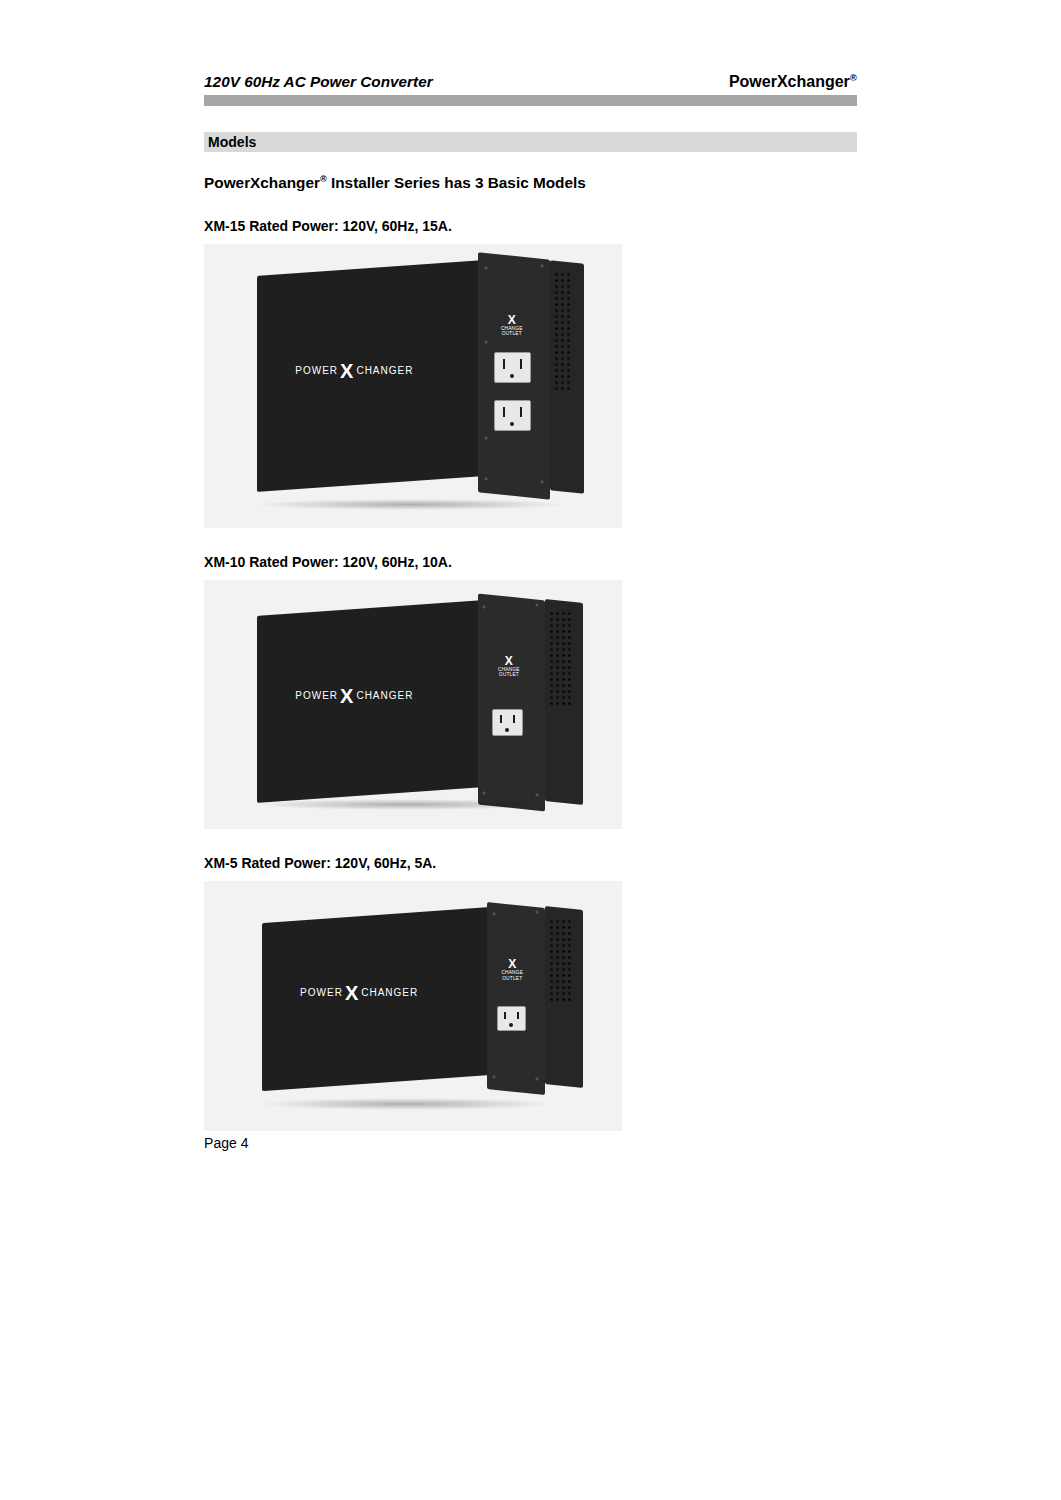120V 60Hz AC Power Converter
PowerXchanger®
Models
PowerXchanger® Installer Series has 3 Basic Models
XM-15 Rated Power: 120V, 60Hz, 15A.
POWERXCHANGER
XCHANGE
OUTLET
XM-10 Rated Power: 120V, 60Hz, 10A.
POWERXCHANGER
XCHANGE
OUTLET
XM-5 Rated Power: 120V, 60Hz, 5A.
POWERXCHANGER
XCHANGE
OUTLET
Page 4